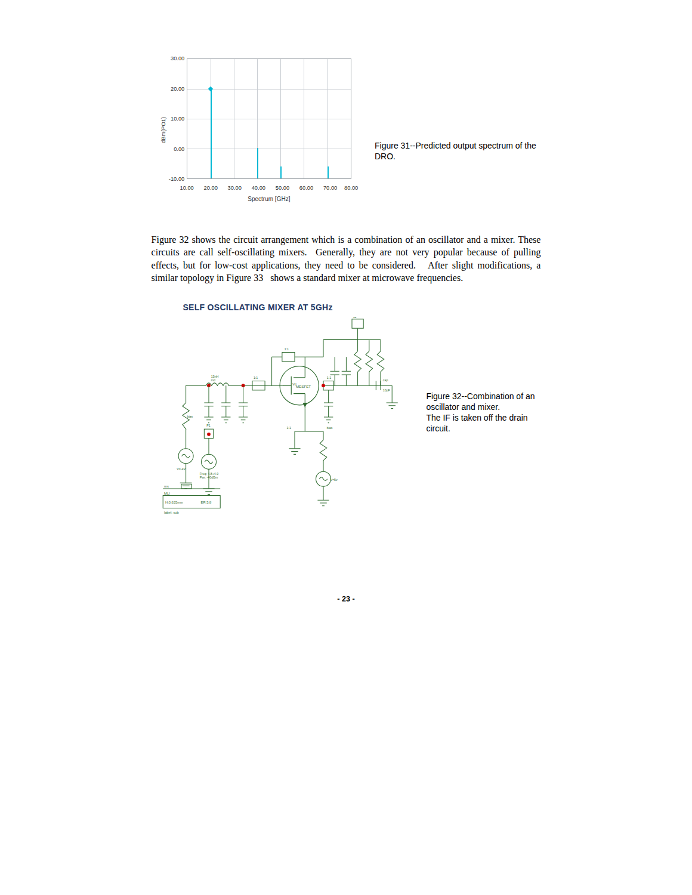dBm(PO1)
30.00
20.00
10.00
0.00
-10.00
10.00
20.00
30.00
40.00
50.00
60.00
70.00
80.00
Spectrum [GHz]
Figure 31--Predicted output spectrum of the DRO.
Figure 32 shows the circuit arrangement which is a combination of an oscillator and a mixer. These circuits are call self-oscillating mixers. Generally, they are not very popular because of pulling effects, but for low-cost applications, they need to be considered. After slight modifications, a similar topology in Figure 33 shows a standard mixer at microwave frequencies.
SELF OSCILLATING MIXER AT 5GHz
MESFET ms MLI H:0.635mm ER:5.8 label: sub ind 15nH bias V=-4V Freq: 4.8+4.9 Pwr: -40dBm P1 1:1 1:1 s2 1:1 cap 10pF bias V=5v 1:1 Vd
Figure 32--Combination of an oscillator and mixer.
The IF is taken off the drain circuit.
- 23 -